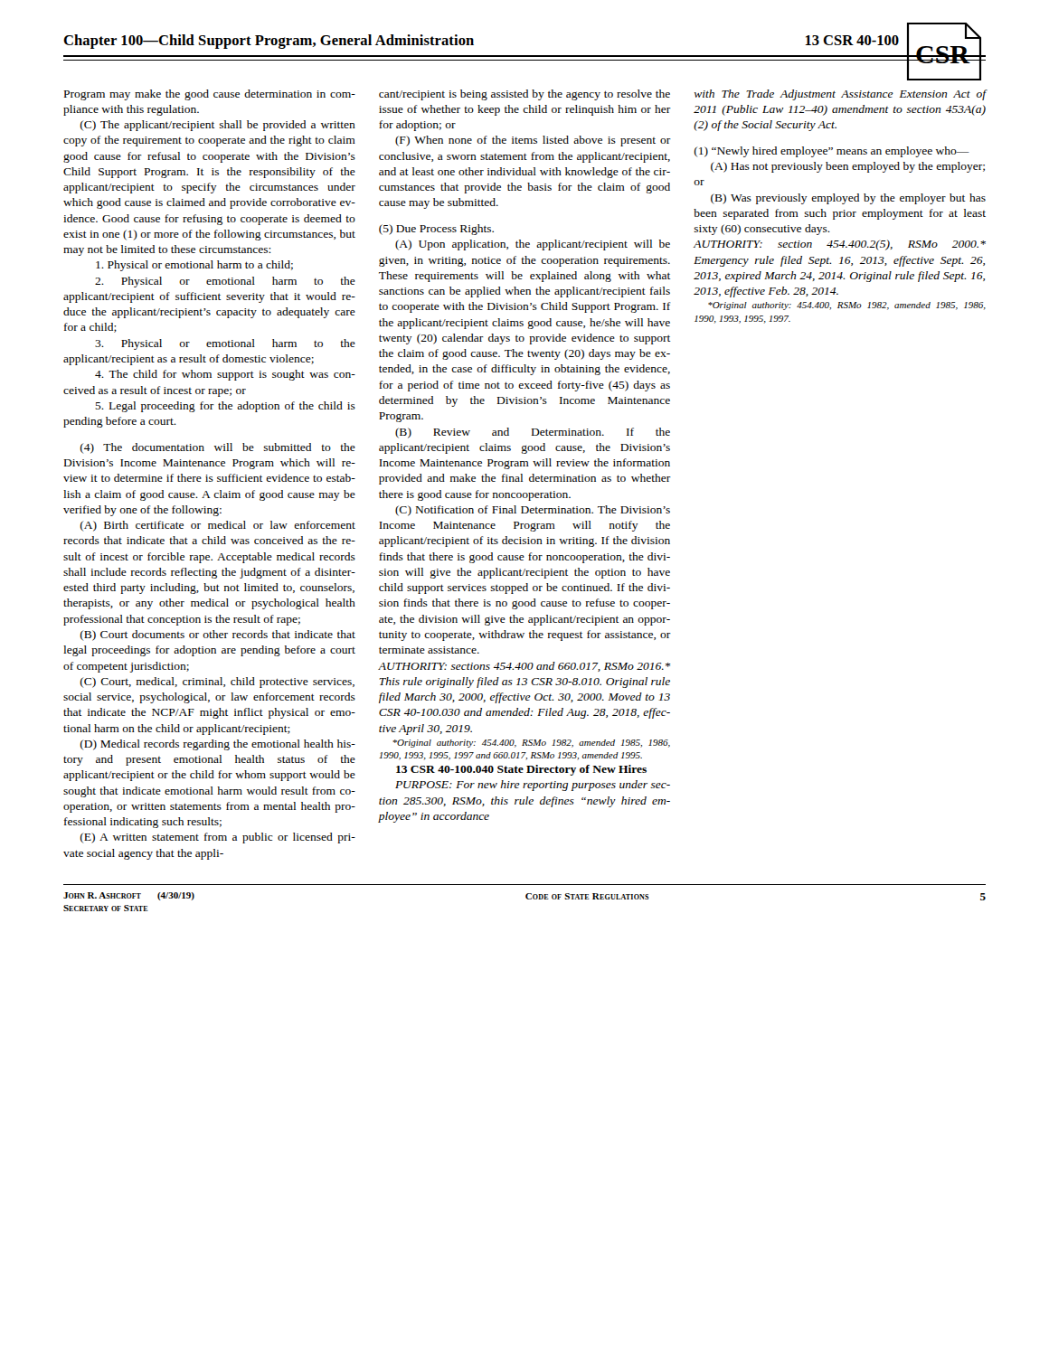Chapter 100—Child Support Program, General Administration
13 CSR 40-100
CSR
Program may make the good cause determination in compliance with this regulation.
(C) The applicant/recipient shall be provided a written copy of the requirement to cooperate and the right to claim good cause for refusal to cooperate with the Division’s Child Support Program. It is the responsibility of the applicant/recipient to specify the circumstances under which good cause is claimed and provide corroborative evidence. Good cause for refusing to cooperate is deemed to exist in one (1) or more of the following circumstances, but may not be limited to these circumstances:
1. Physical or emotional harm to a child;
2. Physical or emotional harm to the applicant/recipient of sufficient severity that it would reduce the applicant/recipient’s capacity to adequately care for a child;
3. Physical or emotional harm to the applicant/recipient as a result of domestic violence;
4. The child for whom support is sought was conceived as a result of incest or rape; or
5. Legal proceeding for the adoption of the child is pending before a court.
(4) The documentation will be submitted to the Division’s Income Maintenance Program which will review it to determine if there is sufficient evidence to establish a claim of good cause. A claim of good cause may be verified by one of the following:
(A) Birth certificate or medical or law enforcement records that indicate that a child was conceived as the result of incest or forcible rape. Acceptable medical records shall include records reflecting the judgment of a disinterested third party including, but not limited to, counselors, therapists, or any other medical or psychological health professional that conception is the result of rape;
(B) Court documents or other records that indicate that legal proceedings for adoption are pending before a court of competent jurisdiction;
(C) Court, medical, criminal, child protective services, social service, psychological, or law enforcement records that indicate the NCP/AF might inflict physical or emotional harm on the child or applicant/recipient;
(D) Medical records regarding the emotional health history and present emotional health status of the applicant/recipient or the child for whom support would be sought that indicate emotional harm would result from cooperation, or written statements from a mental health professional indicating such results;
(E) A written statement from a public or licensed private social agency that the appli-
cant/recipient is being assisted by the agency to resolve the issue of whether to keep the child or relinquish him or her for adoption; or
(F) When none of the items listed above is present or conclusive, a sworn statement from the applicant/recipient, and at least one other individual with knowledge of the circumstances that provide the basis for the claim of good cause may be submitted.
(5) Due Process Rights.
(A) Upon application, the applicant/recipient will be given, in writing, notice of the cooperation requirements. These requirements will be explained along with what sanctions can be applied when the applicant/recipient fails to cooperate with the Division’s Child Support Program. If the applicant/recipient claims good cause, he/she will have twenty (20) calendar days to provide evidence to support the claim of good cause. The twenty (20) days may be extended, in the case of difficulty in obtaining the evidence, for a period of time not to exceed forty-five (45) days as determined by the Division’s Income Maintenance Program.
(B) Review and Determination. If the applicant/recipient claims good cause, the Division’s Income Maintenance Program will review the information provided and make the final determination as to whether there is good cause for noncooperation.
(C) Notification of Final Determination. The Division’s Income Maintenance Program will notify the applicant/recipient of its decision in writing. If the division finds that there is good cause for noncooperation, the division will give the applicant/recipient the option to have child support services stopped or be continued. If the division finds that there is no good cause to refuse to cooperate, the division will give the applicant/recipient an opportunity to cooperate, withdraw the request for assistance, or terminate assistance.
AUTHORITY: sections 454.400 and 660.017, RSMo 2016.* This rule originally filed as 13 CSR 30-8.010. Original rule filed March 30, 2000, effective Oct. 30, 2000. Moved to 13 CSR 40-100.030 and amended: Filed Aug. 28, 2018, effective April 30, 2019.
*Original authority: 454.400, RSMo 1982, amended 1985, 1986, 1990, 1993, 1995, 1997 and 660.017, RSMo 1993, amended 1995.
13 CSR 40-100.040 State Directory of New Hires
PURPOSE: For new hire reporting purposes under section 285.300, RSMo, this rule defines “newly hired employee” in accordance
with The Trade Adjustment Assistance Extension Act of 2011 (Public Law 112–40) amendment to section 453A(a)(2) of the Social Security Act.
(1) “Newly hired employee” means an employee who—
(A) Has not previously been employed by the employer; or
(B) Was previously employed by the employer but has been separated from such prior employment for at least sixty (60) consecutive days.
AUTHORITY: section 454.400.2(5), RSMo 2000.* Emergency rule filed Sept. 16, 2013, effective Sept. 26, 2013, expired March 24, 2014. Original rule filed Sept. 16, 2013, effective Feb. 28, 2014.
*Original authority: 454.400, RSMo 1982, amended 1985, 1986, 1990, 1993, 1995, 1997.
John R. Ashcroft(4/30/19)
Secretary of State
Code of State Regulations
5